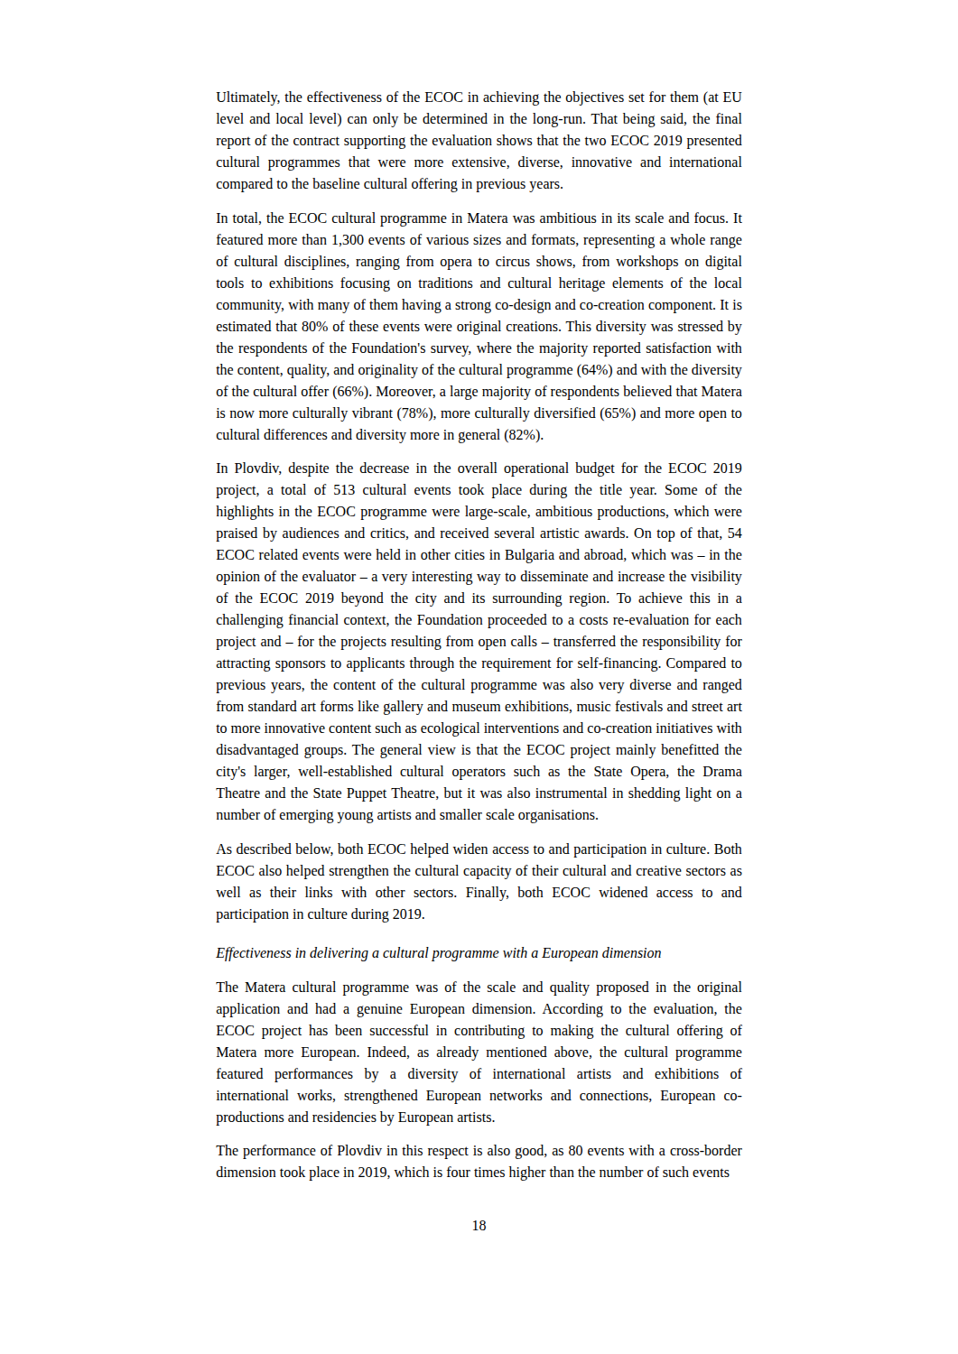Ultimately, the effectiveness of the ECOC in achieving the objectives set for them (at EU level and local level) can only be determined in the long-run. That being said, the final report of the contract supporting the evaluation shows that the two ECOC 2019 presented cultural programmes that were more extensive, diverse, innovative and international compared to the baseline cultural offering in previous years.
In total, the ECOC cultural programme in Matera was ambitious in its scale and focus. It featured more than 1,300 events of various sizes and formats, representing a whole range of cultural disciplines, ranging from opera to circus shows, from workshops on digital tools to exhibitions focusing on traditions and cultural heritage elements of the local community, with many of them having a strong co-design and co-creation component. It is estimated that 80% of these events were original creations. This diversity was stressed by the respondents of the Foundation's survey, where the majority reported satisfaction with the content, quality, and originality of the cultural programme (64%) and with the diversity of the cultural offer (66%). Moreover, a large majority of respondents believed that Matera is now more culturally vibrant (78%), more culturally diversified (65%) and more open to cultural differences and diversity more in general (82%).
In Plovdiv, despite the decrease in the overall operational budget for the ECOC 2019 project, a total of 513 cultural events took place during the title year. Some of the highlights in the ECOC programme were large-scale, ambitious productions, which were praised by audiences and critics, and received several artistic awards. On top of that, 54 ECOC related events were held in other cities in Bulgaria and abroad, which was – in the opinion of the evaluator – a very interesting way to disseminate and increase the visibility of the ECOC 2019 beyond the city and its surrounding region. To achieve this in a challenging financial context, the Foundation proceeded to a costs re-evaluation for each project and – for the projects resulting from open calls – transferred the responsibility for attracting sponsors to applicants through the requirement for self-financing. Compared to previous years, the content of the cultural programme was also very diverse and ranged from standard art forms like gallery and museum exhibitions, music festivals and street art to more innovative content such as ecological interventions and co-creation initiatives with disadvantaged groups. The general view is that the ECOC project mainly benefitted the city's larger, well-established cultural operators such as the State Opera, the Drama Theatre and the State Puppet Theatre, but it was also instrumental in shedding light on a number of emerging young artists and smaller scale organisations.
As described below, both ECOC helped widen access to and participation in culture. Both ECOC also helped strengthen the cultural capacity of their cultural and creative sectors as well as their links with other sectors. Finally, both ECOC widened access to and participation in culture during 2019.
Effectiveness in delivering a cultural programme with a European dimension
The Matera cultural programme was of the scale and quality proposed in the original application and had a genuine European dimension. According to the evaluation, the ECOC project has been successful in contributing to making the cultural offering of Matera more European. Indeed, as already mentioned above, the cultural programme featured performances by a diversity of international artists and exhibitions of international works, strengthened European networks and connections, European co-productions and residencies by European artists.
The performance of Plovdiv in this respect is also good, as 80 events with a cross-border dimension took place in 2019, which is four times higher than the number of such events
18